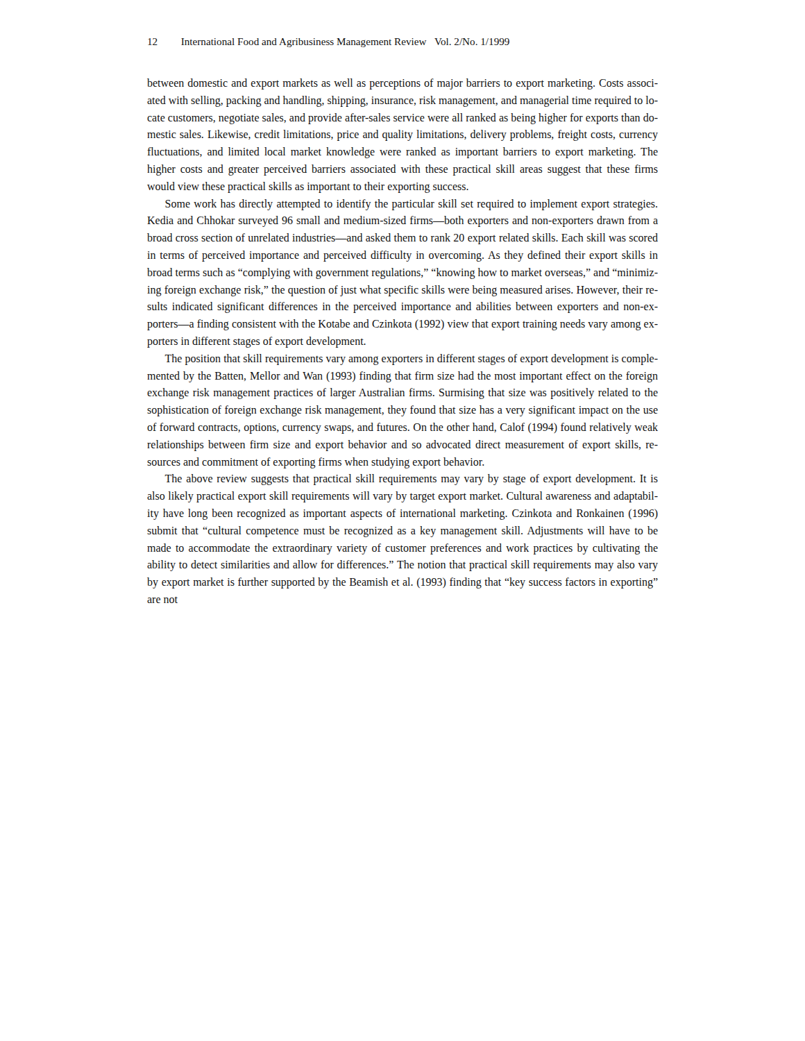12 International Food and Agribusiness Management Review Vol. 2/No. 1/1999
between domestic and export markets as well as perceptions of major barriers to export marketing. Costs associated with selling, packing and handling, shipping, insurance, risk management, and managerial time required to locate customers, negotiate sales, and provide after-sales service were all ranked as being higher for exports than domestic sales. Likewise, credit limitations, price and quality limitations, delivery problems, freight costs, currency fluctuations, and limited local market knowledge were ranked as important barriers to export marketing. The higher costs and greater perceived barriers associated with these practical skill areas suggest that these firms would view these practical skills as important to their exporting success.
Some work has directly attempted to identify the particular skill set required to implement export strategies. Kedia and Chhokar surveyed 96 small and medium-sized firms—both exporters and non-exporters drawn from a broad cross section of unrelated industries—and asked them to rank 20 export related skills. Each skill was scored in terms of perceived importance and perceived difficulty in overcoming. As they defined their export skills in broad terms such as “complying with government regulations,” “knowing how to market overseas,” and “minimizing foreign exchange risk,” the question of just what specific skills were being measured arises. However, their results indicated significant differences in the perceived importance and abilities between exporters and non-exporters—a finding consistent with the Kotabe and Czinkota (1992) view that export training needs vary among exporters in different stages of export development.
The position that skill requirements vary among exporters in different stages of export development is complemented by the Batten, Mellor and Wan (1993) finding that firm size had the most important effect on the foreign exchange risk management practices of larger Australian firms. Surmising that size was positively related to the sophistication of foreign exchange risk management, they found that size has a very significant impact on the use of forward contracts, options, currency swaps, and futures. On the other hand, Calof (1994) found relatively weak relationships between firm size and export behavior and so advocated direct measurement of export skills, resources and commitment of exporting firms when studying export behavior.
The above review suggests that practical skill requirements may vary by stage of export development. It is also likely practical export skill requirements will vary by target export market. Cultural awareness and adaptability have long been recognized as important aspects of international marketing. Czinkota and Ronkainen (1996) submit that “cultural competence must be recognized as a key management skill. Adjustments will have to be made to accommodate the extraordinary variety of customer preferences and work practices by cultivating the ability to detect similarities and allow for differences.” The notion that practical skill requirements may also vary by export market is further supported by the Beamish et al. (1993) finding that “key success factors in exporting” are not